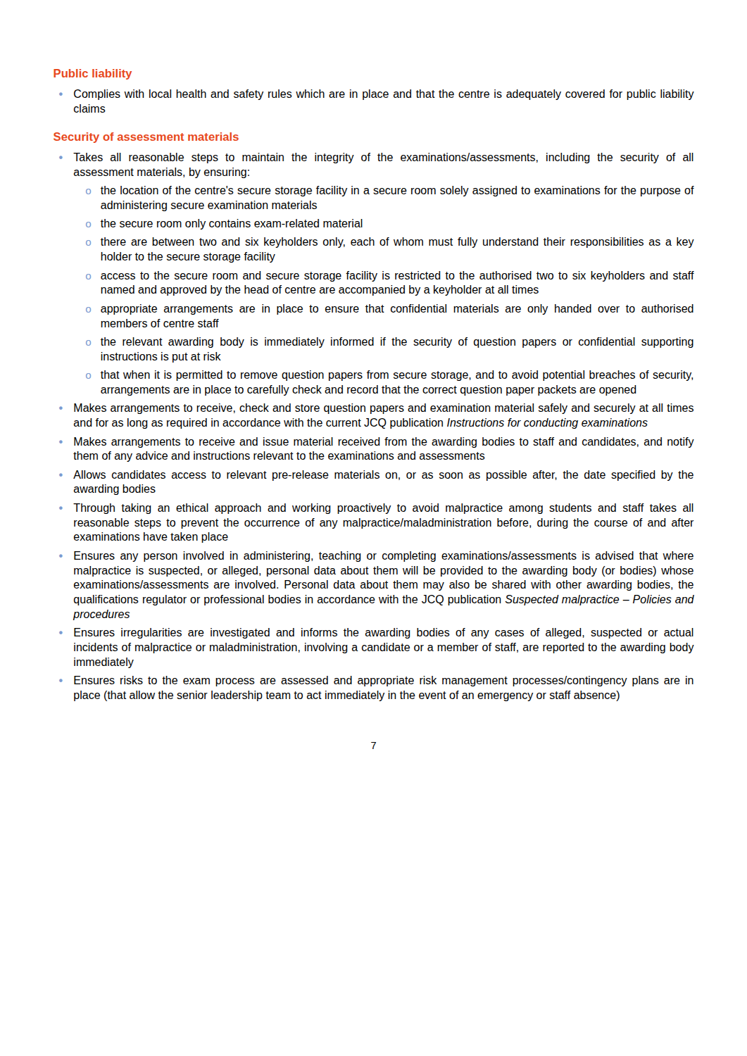Public liability
Complies with local health and safety rules which are in place and that the centre is adequately covered for public liability claims
Security of assessment materials
Takes all reasonable steps to maintain the integrity of the examinations/assessments, including the security of all assessment materials, by ensuring:
the location of the centre's secure storage facility in a secure room solely assigned to examinations for the purpose of administering secure examination materials
the secure room only contains exam-related material
there are between two and six keyholders only, each of whom must fully understand their responsibilities as a key holder to the secure storage facility
access to the secure room and secure storage facility is restricted to the authorised two to six keyholders and staff named and approved by the head of centre are accompanied by a keyholder at all times
appropriate arrangements are in place to ensure that confidential materials are only handed over to authorised members of centre staff
the relevant awarding body is immediately informed if the security of question papers or confidential supporting instructions is put at risk
that when it is permitted to remove question papers from secure storage, and to avoid potential breaches of security, arrangements are in place to carefully check and record that the correct question paper packets are opened
Makes arrangements to receive, check and store question papers and examination material safely and securely at all times and for as long as required in accordance with the current JCQ publication Instructions for conducting examinations
Makes arrangements to receive and issue material received from the awarding bodies to staff and candidates, and notify them of any advice and instructions relevant to the examinations and assessments
Allows candidates access to relevant pre-release materials on, or as soon as possible after, the date specified by the awarding bodies
Through taking an ethical approach and working proactively to avoid malpractice among students and staff takes all reasonable steps to prevent the occurrence of any malpractice/maladministration before, during the course of and after examinations have taken place
Ensures any person involved in administering, teaching or completing examinations/assessments is advised that where malpractice is suspected, or alleged, personal data about them will be provided to the awarding body (or bodies) whose examinations/assessments are involved. Personal data about them may also be shared with other awarding bodies, the qualifications regulator or professional bodies in accordance with the JCQ publication Suspected malpractice – Policies and procedures
Ensures irregularities are investigated and informs the awarding bodies of any cases of alleged, suspected or actual incidents of malpractice or maladministration, involving a candidate or a member of staff, are reported to the awarding body immediately
Ensures risks to the exam process are assessed and appropriate risk management processes/contingency plans are in place (that allow the senior leadership team to act immediately in the event of an emergency or staff absence)
7